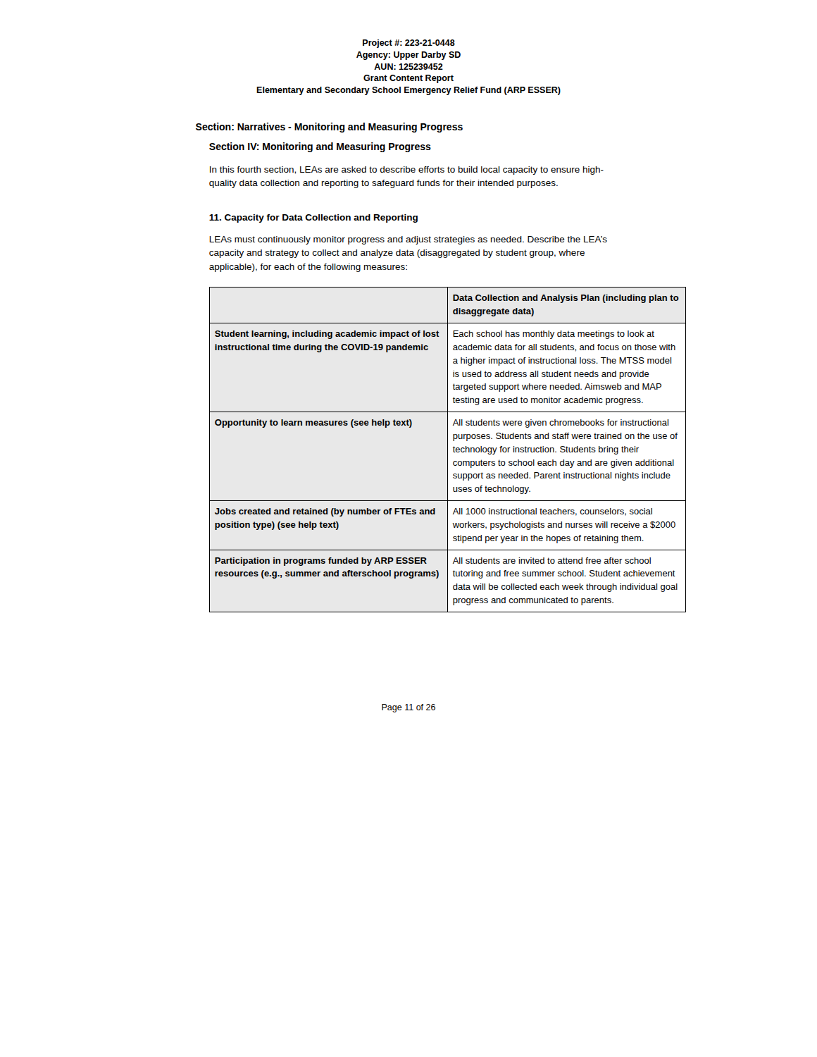Project #: 223-21-0448
Agency: Upper Darby SD
AUN: 125239452
Grant Content Report
Elementary and Secondary School Emergency Relief Fund (ARP ESSER)
Section: Narratives - Monitoring and Measuring Progress
Section IV: Monitoring and Measuring Progress
In this fourth section, LEAs are asked to describe efforts to build local capacity to ensure high-quality data collection and reporting to safeguard funds for their intended purposes.
11. Capacity for Data Collection and Reporting
LEAs must continuously monitor progress and adjust strategies as needed. Describe the LEA’s capacity and strategy to collect and analyze data (disaggregated by student group, where applicable), for each of the following measures:
| | Data Collection and Analysis Plan (including plan to disaggregate data) |
| Student learning, including academic impact of lost instructional time during the COVID-19 pandemic | Each school has monthly data meetings to look at academic data for all students, and focus on those with a higher impact of instructional loss. The MTSS model is used to address all student needs and provide targeted support where needed. Aimsweb and MAP testing are used to monitor academic progress. |
| Opportunity to learn measures (see help text) | All students were given chromebooks for instructional purposes. Students and staff were trained on the use of technology for instruction. Students bring their computers to school each day and are given additional support as needed. Parent instructional nights include uses of technology. |
| Jobs created and retained (by number of FTEs and position type) (see help text) | All 1000 instructional teachers, counselors, social workers, psychologists and nurses will receive a $2000 stipend per year in the hopes of retaining them. |
| Participation in programs funded by ARP ESSER resources (e.g., summer and afterschool programs) | All students are invited to attend free after school tutoring and free summer school. Student achievement data will be collected each week through individual goal progress and communicated to parents. |
Page 11 of 26